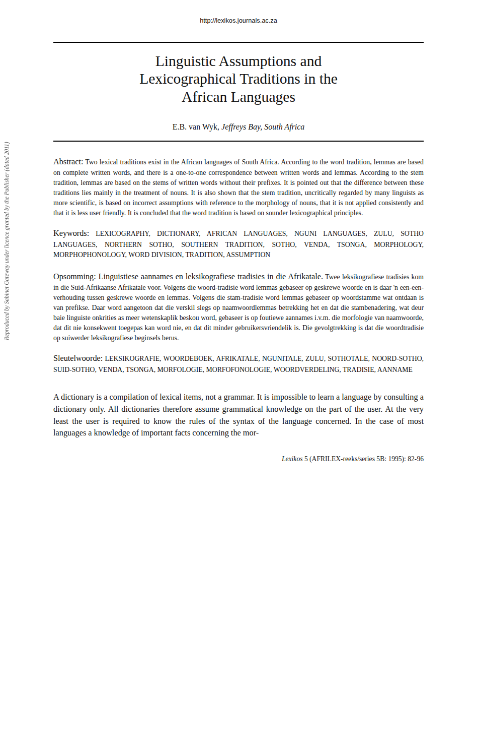Reproduced by Sabinet Gateway under licence granted by the Publisher (dated 2011)
http://lexikos.journals.ac.za
Linguistic Assumptions and
Lexicographical Traditions in the
African Languages
E.B. van Wyk, Jeffreys Bay, South Africa
Abstract: Two lexical traditions exist in the African languages of South Africa. According to the word tradition, lemmas are based on complete written words, and there is a one-to-one correspondence between written words and lemmas. According to the stem tradition, lemmas are based on the stems of written words without their prefixes. It is pointed out that the difference between these traditions lies mainly in the treatment of nouns. It is also shown that the stem tradition, uncritically regarded by many linguists as more scientific, is based on incorrect assumptions with reference to the morphology of nouns, that it is not applied consistently and that it is less user friendly. It is concluded that the word tradition is based on sounder lexicographical principles.
Keywords: LEXICOGRAPHY, DICTIONARY, AFRICAN LANGUAGES, NGUNI LANGUAGES, ZULU, SOTHO LANGUAGES, NORTHERN SOTHO, SOUTHERN TRADITION, SOTHO, VENDA, TSONGA, MORPHOLOGY, MORPHOPHONOLOGY, WORD DIVISION, TRADITION, ASSUMPTION
Opsomming: Linguistiese aannames en leksikografiese tradisies in die Afrikatale. Twee leksikografiese tradisies kom in die Suid-Afrikaanse Afrikatale voor. Volgens die woord-tradisie word lemmas gebaseer op geskrewe woorde en is daar 'n een-een-verhouding tussen geskrewe woorde en lemmas. Volgens die stam-tradisie word lemmas gebaseer op woordstamme wat ontdaan is van prefikse. Daar word aangetoon dat die verskil slegs op naamwoordlemmas betrekking het en dat die stambenadering, wat deur baie linguiste onkrities as meer wetenskaplik beskou word, gebaseer is op foutiewe aannames i.v.m. die morfologie van naamwoorde, dat dit nie konsekwent toegepas kan word nie, en dat dit minder gebruikersvriendelik is. Die gevolgtrekking is dat die woordtradisie op suiwerder leksikografiese beginsels berus.
Sleutelwoorde: LEKSIKOGRAFIE, WOORDEBOEK, AFRIKATALE, NGUNITALE, ZULU, SOTHOTALE, NOORD-SOTHO, SUID-SOTHO, VENDA, TSONGA, MORFOLOGIE, MORFOFONOLOGIE, WOORDVERDELING, TRADISIE, AANNAME
A dictionary is a compilation of lexical items, not a grammar. It is impossible to learn a language by consulting a dictionary only. All dictionaries therefore assume grammatical knowledge on the part of the user. At the very least the user is required to know the rules of the syntax of the language concerned. In the case of most languages a knowledge of important facts concerning the mor-
Lexikos 5 (AFRILEX-reeks/series 5B: 1995): 82-96